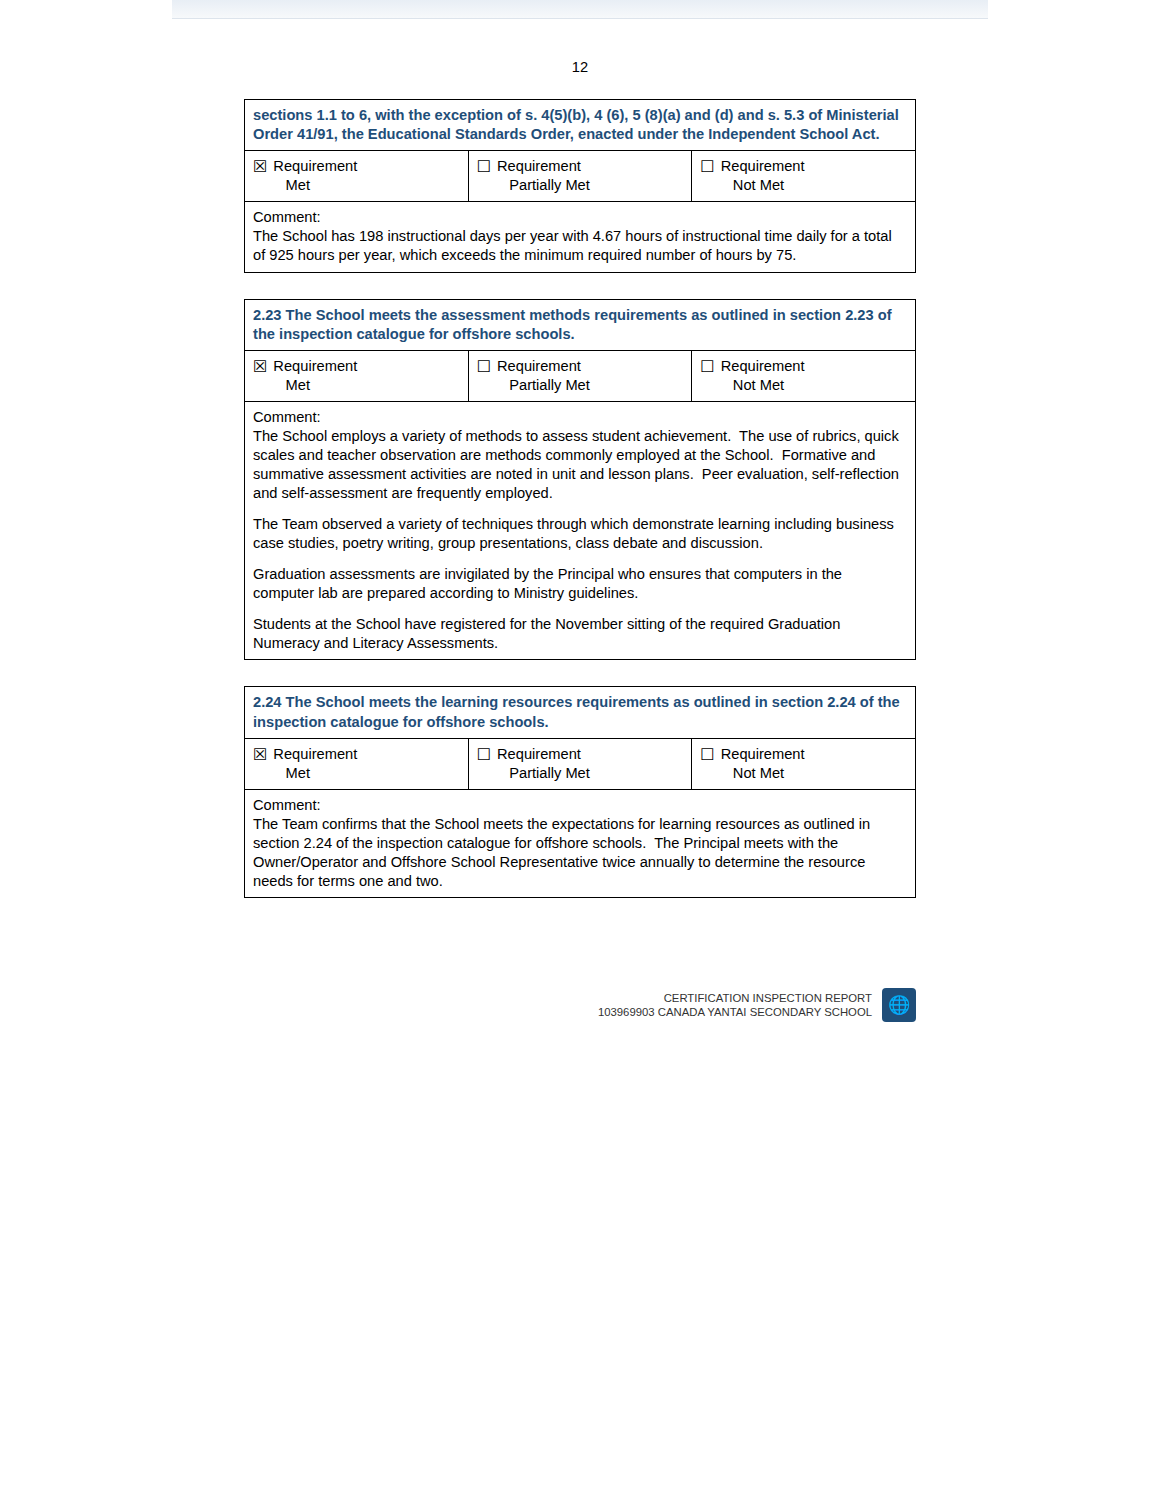12
| sections 1.1 to 6, with the exception of s. 4(5)(b), 4 (6), 5 (8)(a) and (d) and s. 5.3 of Ministerial Order 41/91, the Educational Standards Order, enacted under the Independent School Act. |
| ☒ Requirement Met | ☐ Requirement Partially Met | ☐ Requirement Not Met |
| Comment: The School has 198 instructional days per year with 4.67 hours of instructional time daily for a total of 925 hours per year, which exceeds the minimum required number of hours by 75. |
| 2.23 The School meets the assessment methods requirements as outlined in section 2.23 of the inspection catalogue for offshore schools. |
| ☒ Requirement Met | ☐ Requirement Partially Met | ☐ Requirement Not Met |
| Comment: The School employs a variety of methods to assess student achievement. The use of rubrics, quick scales and teacher observation are methods commonly employed at the School. Formative and summative assessment activities are noted in unit and lesson plans. Peer evaluation, self-reflection and self-assessment are frequently employed. The Team observed a variety of techniques through which demonstrate learning including business case studies, poetry writing, group presentations, class debate and discussion. Graduation assessments are invigilated by the Principal who ensures that computers in the computer lab are prepared according to Ministry guidelines. Students at the School have registered for the November sitting of the required Graduation Numeracy and Literacy Assessments. |
| 2.24 The School meets the learning resources requirements as outlined in section 2.24 of the inspection catalogue for offshore schools. |
| ☒ Requirement Met | ☐ Requirement Partially Met | ☐ Requirement Not Met |
| Comment: The Team confirms that the School meets the expectations for learning resources as outlined in section 2.24 of the inspection catalogue for offshore schools. The Principal meets with the Owner/Operator and Offshore School Representative twice annually to determine the resource needs for terms one and two. |
CERTIFICATION INSPECTION REPORT
103969903 CANADA YANTAI SECONDARY SCHOOL